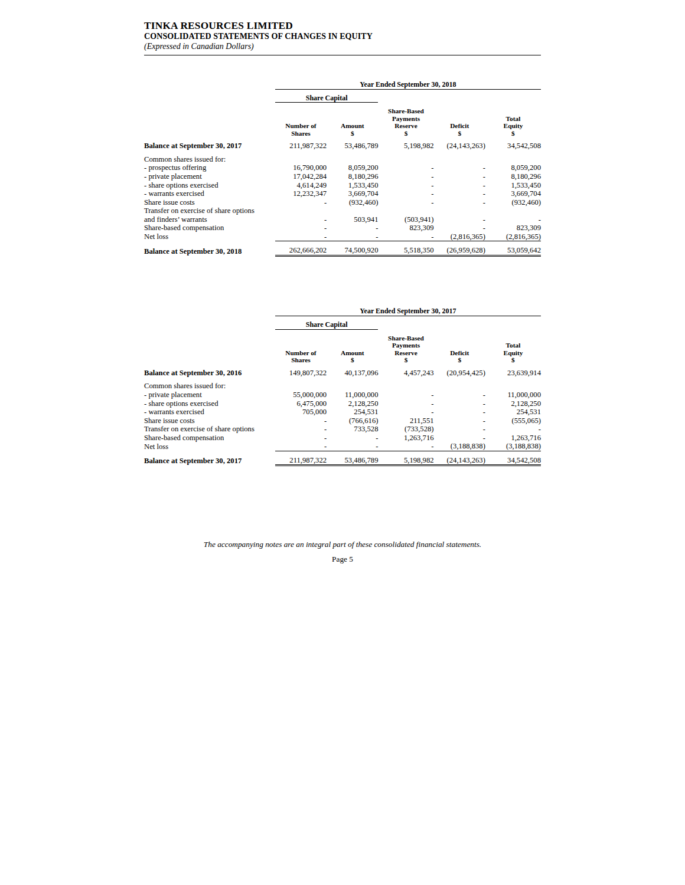TINKA RESOURCES LIMITED
CONSOLIDATED STATEMENTS OF CHANGES IN EQUITY
(Expressed in Canadian Dollars)
| | Year Ended September 30, 2018 |
| | Share Capital | |
| | Number of Shares | Amount $ | Share-Based Payments Reserve $ | Deficit $ | Total Equity $ |
| Balance at September 30, 2017 | 211,987,322 | 53,486,789 | 5,198,982 | (24,143,263) | 34,542,508 |
| Common shares issued for: | | | | | |
| - prospectus offering | 16,790,000 | 8,059,200 | - | - | 8,059,200 |
| - private placement | 17,042,284 | 8,180,296 | - | - | 8,180,296 |
| - share options exercised | 4,614,249 | 1,533,450 | - | - | 1,533,450 |
| - warrants exercised | 12,232,347 | 3,669,704 | - | - | 3,669,704 |
| Share issue costs | - | (932,460) | - | - | (932,460) |
| Transfer on exercise of share options | | | | | |
| and finders’ warrants | - | 503,941 | (503,941) | - | - |
| Share-based compensation | - | - | 823,309 | - | 823,309 |
| Net loss | - | - | - | (2,816,365) | (2,816,365) |
| Balance at September 30, 2018 | 262,666,202 | 74,500,920 | 5,518,350 | (26,959,628) | 53,059,642 |
| | Year Ended September 30, 2017 |
| | Share Capital | |
| | Number of Shares | Amount $ | Share-Based Payments Reserve $ | Deficit $ | Total Equity $ |
| Balance at September 30, 2016 | 149,807,322 | 40,137,096 | 4,457,243 | (20,954,425) | 23,639,914 |
| Common shares issued for: | | | | | |
| - private placement | 55,000,000 | 11,000,000 | - | - | 11,000,000 |
| - share options exercised | 6,475,000 | 2,128,250 | - | - | 2,128,250 |
| - warrants exercised | 705,000 | 254,531 | - | - | 254,531 |
| Share issue costs | - | (766,616) | 211,551 | - | (555,065) |
| Transfer on exercise of share options | - | 733,528 | (733,528) | - | - |
| Share-based compensation | - | - | 1,263,716 | - | 1,263,716 |
| Net loss | - | - | - | (3,188,838) | (3,188,838) |
| Balance at September 30, 2017 | 211,987,322 | 53,486,789 | 5,198,982 | (24,143,263) | 34,542,508 |
The accompanying notes are an integral part of these consolidated financial statements.
Page 5